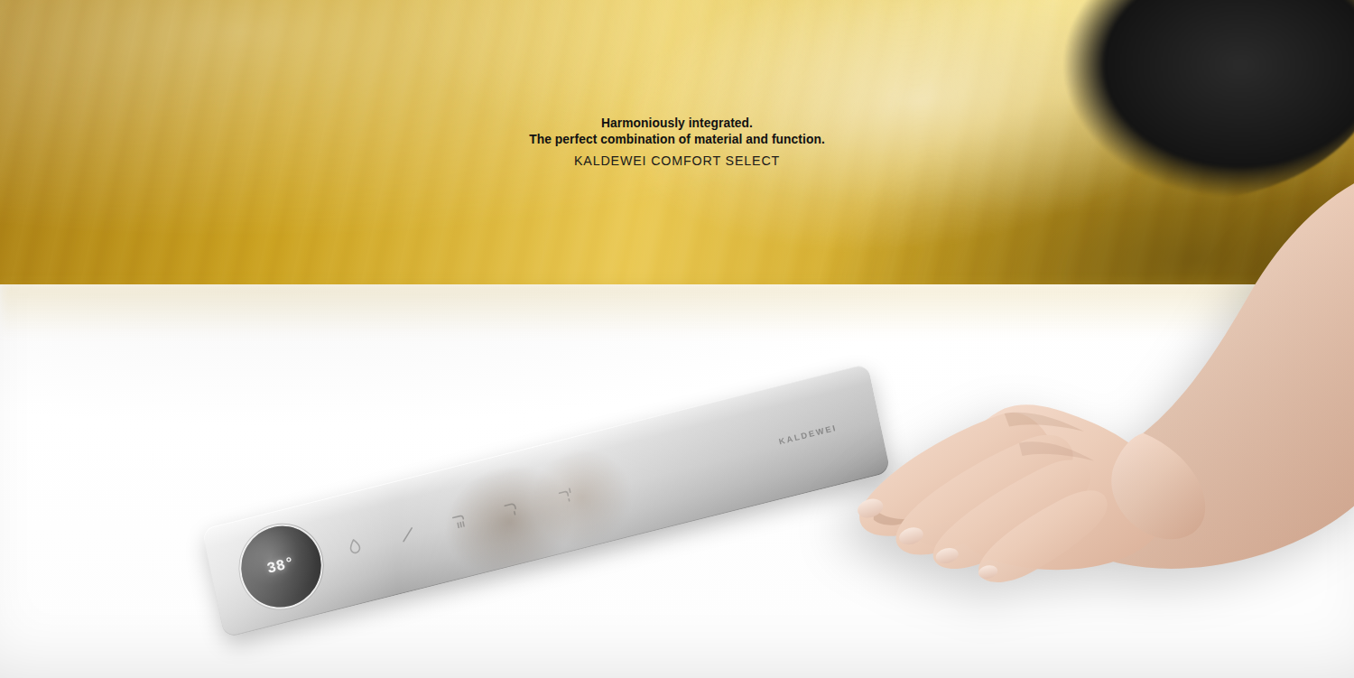Harmoniously integrated.
The perfect combination of material and function.
KALDEWEI COMFORT SELECT
38°
KALDEWEI